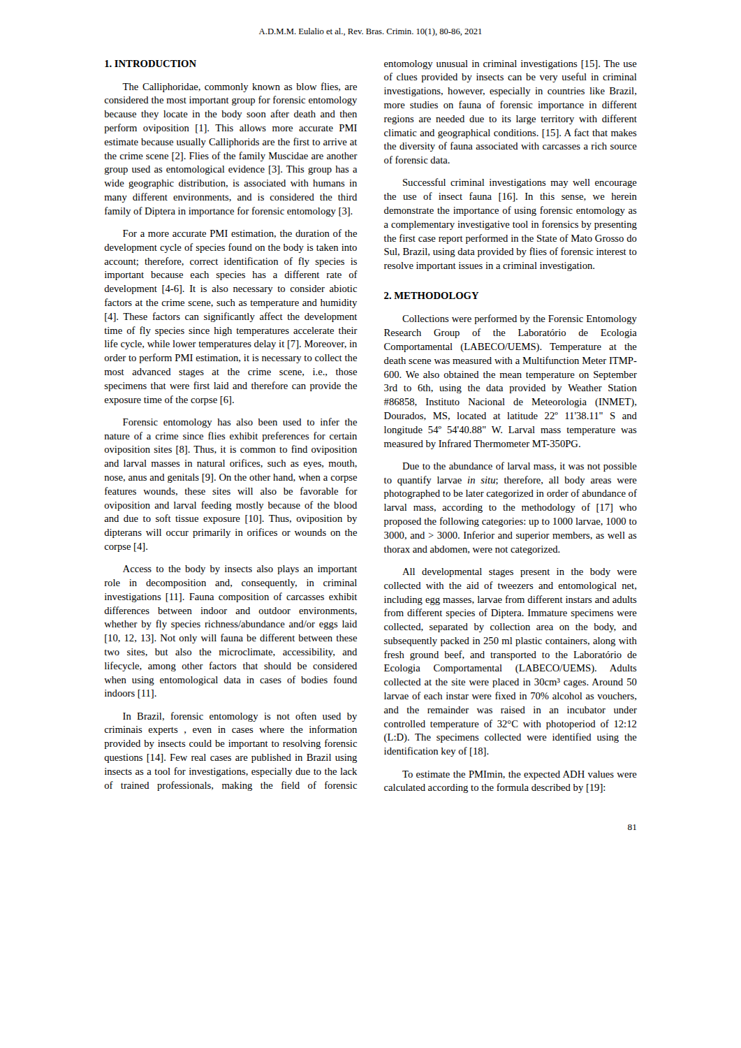A.D.M.M. Eulalio et al., Rev. Bras. Crimin. 10(1), 80-86, 2021
1. INTRODUCTION
The Calliphoridae, commonly known as blow flies, are considered the most important group for forensic entomology because they locate in the body soon after death and then perform oviposition [1]. This allows more accurate PMI estimate because usually Calliphorids are the first to arrive at the crime scene [2]. Flies of the family Muscidae are another group used as entomological evidence [3]. This group has a wide geographic distribution, is associated with humans in many different environments, and is considered the third family of Diptera in importance for forensic entomology [3].
For a more accurate PMI estimation, the duration of the development cycle of species found on the body is taken into account; therefore, correct identification of fly species is important because each species has a different rate of development [4-6]. It is also necessary to consider abiotic factors at the crime scene, such as temperature and humidity [4]. These factors can significantly affect the development time of fly species since high temperatures accelerate their life cycle, while lower temperatures delay it [7]. Moreover, in order to perform PMI estimation, it is necessary to collect the most advanced stages at the crime scene, i.e., those specimens that were first laid and therefore can provide the exposure time of the corpse [6].
Forensic entomology has also been used to infer the nature of a crime since flies exhibit preferences for certain oviposition sites [8]. Thus, it is common to find oviposition and larval masses in natural orifices, such as eyes, mouth, nose, anus and genitals [9]. On the other hand, when a corpse features wounds, these sites will also be favorable for oviposition and larval feeding mostly because of the blood and due to soft tissue exposure [10]. Thus, oviposition by dipterans will occur primarily in orifices or wounds on the corpse [4].
Access to the body by insects also plays an important role in decomposition and, consequently, in criminal investigations [11]. Fauna composition of carcasses exhibit differences between indoor and outdoor environments, whether by fly species richness/abundance and/or eggs laid [10, 12, 13]. Not only will fauna be different between these two sites, but also the microclimate, accessibility, and lifecycle, among other factors that should be considered when using entomological data in cases of bodies found indoors [11].
In Brazil, forensic entomology is not often used by criminais experts , even in cases where the information provided by insects could be important to resolving forensic questions [14]. Few real cases are published in Brazil using insects as a tool for investigations, especially due to the lack of trained professionals, making the field of forensic entomology unusual in criminal investigations [15]. The use of clues provided by insects can be very useful in criminal investigations, however, especially in countries like Brazil, more studies on fauna of forensic importance in different regions are needed due to its large territory with different climatic and geographical conditions. [15]. A fact that makes the diversity of fauna associated with carcasses a rich source of forensic data.
Successful criminal investigations may well encourage the use of insect fauna [16]. In this sense, we herein demonstrate the importance of using forensic entomology as a complementary investigative tool in forensics by presenting the first case report performed in the State of Mato Grosso do Sul, Brazil, using data provided by flies of forensic interest to resolve important issues in a criminal investigation.
2. METHODOLOGY
Collections were performed by the Forensic Entomology Research Group of the Laboratório de Ecologia Comportamental (LABECO/UEMS). Temperature at the death scene was measured with a Multifunction Meter ITMP-600. We also obtained the mean temperature on September 3rd to 6th, using the data provided by Weather Station #86858, Instituto Nacional de Meteorologia (INMET), Dourados, MS, located at latitude 22º 11'38.11" S and longitude 54º 54'40.88" W. Larval mass temperature was measured by Infrared Thermometer MT-350PG.
Due to the abundance of larval mass, it was not possible to quantify larvae in situ; therefore, all body areas were photographed to be later categorized in order of abundance of larval mass, according to the methodology of [17] who proposed the following categories: up to 1000 larvae, 1000 to 3000, and > 3000. Inferior and superior members, as well as thorax and abdomen, were not categorized.
All developmental stages present in the body were collected with the aid of tweezers and entomological net, including egg masses, larvae from different instars and adults from different species of Diptera. Immature specimens were collected, separated by collection area on the body, and subsequently packed in 250 ml plastic containers, along with fresh ground beef, and transported to the Laboratório de Ecologia Comportamental (LABECO/UEMS). Adults collected at the site were placed in 30cm³ cages. Around 50 larvae of each instar were fixed in 70% alcohol as vouchers, and the remainder was raised in an incubator under controlled temperature of 32°C with photoperiod of 12:12 (L:D). The specimens collected were identified using the identification key of [18].
To estimate the PMImin, the expected ADH values were calculated according to the formula described by [19]:
81